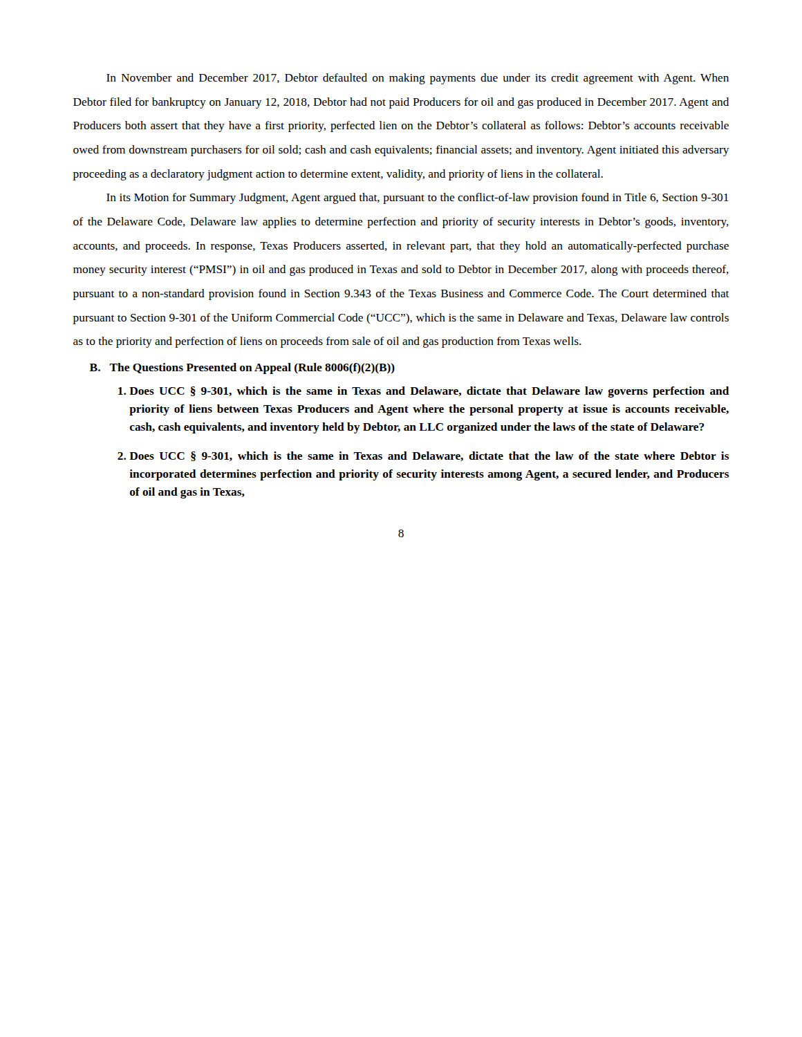In November and December 2017, Debtor defaulted on making payments due under its credit agreement with Agent. When Debtor filed for bankruptcy on January 12, 2018, Debtor had not paid Producers for oil and gas produced in December 2017. Agent and Producers both assert that they have a first priority, perfected lien on the Debtor’s collateral as follows: Debtor’s accounts receivable owed from downstream purchasers for oil sold; cash and cash equivalents; financial assets; and inventory. Agent initiated this adversary proceeding as a declaratory judgment action to determine extent, validity, and priority of liens in the collateral.
In its Motion for Summary Judgment, Agent argued that, pursuant to the conflict-of-law provision found in Title 6, Section 9-301 of the Delaware Code, Delaware law applies to determine perfection and priority of security interests in Debtor’s goods, inventory, accounts, and proceeds. In response, Texas Producers asserted, in relevant part, that they hold an automatically-perfected purchase money security interest (“PMSI”) in oil and gas produced in Texas and sold to Debtor in December 2017, along with proceeds thereof, pursuant to a non-standard provision found in Section 9.343 of the Texas Business and Commerce Code. The Court determined that pursuant to Section 9-301 of the Uniform Commercial Code (“UCC”), which is the same in Delaware and Texas, Delaware law controls as to the priority and perfection of liens on proceeds from sale of oil and gas production from Texas wells.
B. The Questions Presented on Appeal (Rule 8006(f)(2)(B))
Does UCC § 9-301, which is the same in Texas and Delaware, dictate that Delaware law governs perfection and priority of liens between Texas Producers and Agent where the personal property at issue is accounts receivable, cash, cash equivalents, and inventory held by Debtor, an LLC organized under the laws of the state of Delaware?
Does UCC § 9-301, which is the same in Texas and Delaware, dictate that the law of the state where Debtor is incorporated determines perfection and priority of security interests among Agent, a secured lender, and Producers of oil and gas in Texas,
8